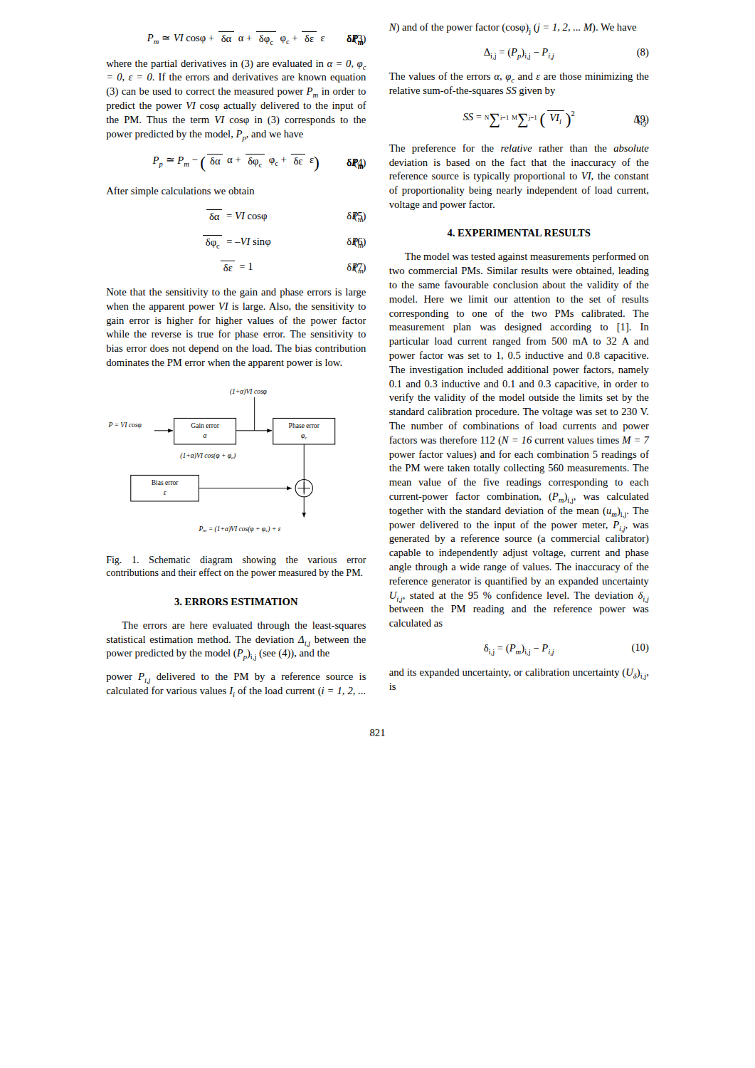Pm ≃ VI cosφ + δPm δα α + δPm δφc φc + δPm δε ε (3)
where the partial derivatives in (3) are evaluated in α = 0, φc = 0, ε = 0. If the errors and derivatives are known equation (3) can be used to correct the measured power Pm in order to predict the power VI cosφ actually delivered to the input of the PM. Thus the term VI cosφ in (3) corresponds to the power predicted by the model, Pp, and we have
Pp ≃ Pm − (δPm δα α + δPm δφc φc + δPm δε ε) (4)
After simple calculations we obtain
δPm δα = VI cosφ (5)
δPm δφc = –VI sinφ (6)
δPm δε = 1 (7)
Note that the sensitivity to the gain and phase errors is large when the apparent power VI is large. Also, the sensitivity to gain error is higher for higher values of the power factor while the reverse is true for phase error. The sensitivity to bias error does not depend on the load. The bias contribution dominates the PM error when the apparent power is low.
(1+α)VI cosφ P = VI cosφ Gain error α Phase error φc (1+α)VI cos(φ + φc) Bias error ε Pm = (1+α)VI cos(φ + φc) + ε
Fig. 1. Schematic diagram showing the various error contributions and their effect on the power measured by the PM.
3. Errors estimation
The errors are here evaluated through the least-squares statistical estimation method. The deviation Δi,j between the power predicted by the model (Pp)i,j (see (4)), and the
power Pi,j delivered to the PM by a reference source is calculated for various values Ii of the load current (i = 1, 2, ... N) and of the power factor (cosφ)j (j = 1, 2, ... M). We have
Δi,j = (Pp)i,j − Pi,j (8)
The values of the errors α, φc and ε are those minimizing the relative sum-of-the-squares SS given by
SS = N∑i=1 M∑j=1 (Δi,j VIi)2 (9)
The preference for the relative rather than the absolute deviation is based on the fact that the inaccuracy of the reference source is typically proportional to VI, the constant of proportionality being nearly independent of load current, voltage and power factor.
4. Experimental results
The model was tested against measurements performed on two commercial PMs. Similar results were obtained, leading to the same favourable conclusion about the validity of the model. Here we limit our attention to the set of results corresponding to one of the two PMs calibrated. The measurement plan was designed according to [1]. In particular load current ranged from 500 mA to 32 A and power factor was set to 1, 0.5 inductive and 0.8 capacitive. The investigation included additional power factors, namely 0.1 and 0.3 inductive and 0.1 and 0.3 capacitive, in order to verify the validity of the model outside the limits set by the standard calibration procedure. The voltage was set to 230 V. The number of combinations of load currents and power factors was therefore 112 (N = 16 current values times M = 7 power factor values) and for each combination 5 readings of the PM were taken totally collecting 560 measurements. The mean value of the five readings corresponding to each current-power factor combination, (Pm)i,j, was calculated together with the standard deviation of the mean (um)i,j. The power delivered to the input of the power meter, Pi,j, was generated by a reference source (a commercial calibrator) capable to independently adjust voltage, current and phase angle through a wide range of values. The inaccuracy of the reference generator is quantified by an expanded uncertainty Ui,j, stated at the 95 % confidence level. The deviation δi,j between the PM reading and the reference power was calculated as
δi,j = (Pm)i,j − Pi,j (10)
and its expanded uncertainty, or calibration uncertainty (Uδ)i,j, is
821